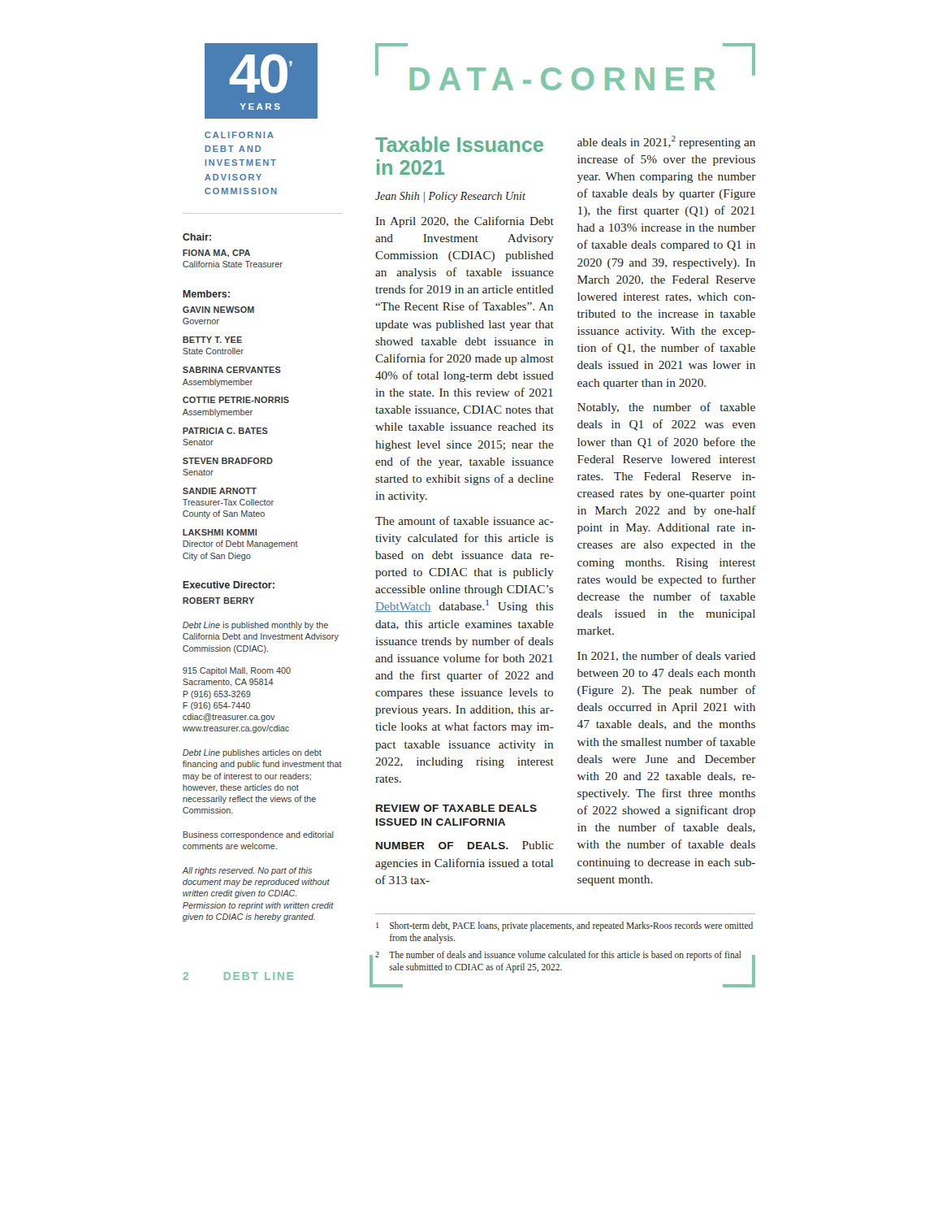40’ YEARS
CALIFORNIA
DEBT AND
INVESTMENT
ADVISORY
COMMISSION
Chair:
FIONA MA, CPA
California State Treasurer
Members:
GAVIN NEWSOM
Governor
BETTY T. YEE
State Controller
SABRINA CERVANTES
Assemblymember
COTTIE PETRIE-NORRIS
Assemblymember
PATRICIA C. BATES
Senator
STEVEN BRADFORD
Senator
SANDIE ARNOTT
Treasurer-Tax Collector
County of San Mateo
LAKSHMI KOMMI
Director of Debt Management
City of San Diego
Executive Director:
ROBERT BERRY
Debt Line is published monthly by the California Debt and Investment Advisory Commission (CDIAC).
915 Capitol Mall, Room 400
Sacramento, CA 95814
P (916) 653-3269
F (916) 654-7440
cdiac@treasurer.ca.gov
www.treasurer.ca.gov/cdiac
Debt Line publishes articles on debt financing and public fund investment that may be of interest to our readers; however, these articles do not necessarily reflect the views of the Commission.
Business correspondence and editorial comments are welcome.
All rights reserved. No part of this document may be reproduced without written credit given to CDIAC. Permission to reprint with written credit given to CDIAC is hereby granted.
DATA‑CORNER
Taxable Issuance
in 2021
Jean Shih | Policy Research Unit
In April 2020, the California Debt and Investment Advisory Commission (CDIAC) published an analysis of taxable issuance trends for 2019 in an article entitled “The Recent Rise of Taxables”. An update was published last year that showed taxable debt issuance in California for 2020 made up almost 40% of total long-term debt issued in the state. In this review of 2021 taxable issuance, CDIAC notes that while taxable issuance reached its highest level since 2015; near the end of the year, taxable issuance started to exhibit signs of a decline in activity.
The amount of taxable issuance activity calculated for this article is based on debt issuance data reported to CDIAC that is publicly accessible online through CDIAC’s DebtWatch database.1 Using this data, this article examines taxable issuance trends by number of deals and issuance volume for both 2021 and the first quarter of 2022 and compares these issuance levels to previous years. In addition, this article looks at what factors may impact taxable issuance activity in 2022, including rising interest rates.
REVIEW OF TAXABLE DEALS ISSUED IN CALIFORNIA
NUMBER OF DEALS. Public agencies in California issued a total of 313 tax-
able deals in 2021,2 representing an increase of 5% over the previous year. When comparing the number of taxable deals by quarter (Figure 1), the first quarter (Q1) of 2021 had a 103% increase in the number of taxable deals compared to Q1 in 2020 (79 and 39, respectively). In March 2020, the Federal Reserve lowered interest rates, which contributed to the increase in taxable issuance activity. With the exception of Q1, the number of taxable deals issued in 2021 was lower in each quarter than in 2020.
Notably, the number of taxable deals in Q1 of 2022 was even lower than Q1 of 2020 before the Federal Reserve lowered interest rates. The Federal Reserve increased rates by one-quarter point in March 2022 and by one-half point in May. Additional rate increases are also expected in the coming months. Rising interest rates would be expected to further decrease the number of taxable deals issued in the municipal market.
In 2021, the number of deals varied between 20 to 47 deals each month (Figure 2). The peak number of deals occurred in April 2021 with 47 taxable deals, and the months with the smallest number of taxable deals were June and December with 20 and 22 taxable deals, respectively. The first three months of 2022 showed a significant drop in the number of taxable deals, with the number of taxable deals continuing to decrease in each subsequent month.
1
Short-term debt, PACE loans, private placements, and repeated Marks-Roos records were omitted from the analysis.
2
The number of deals and issuance volume calculated for this article is based on reports of final sale submitted to CDIAC as of April 25, 2022.
2 DEBT LINE